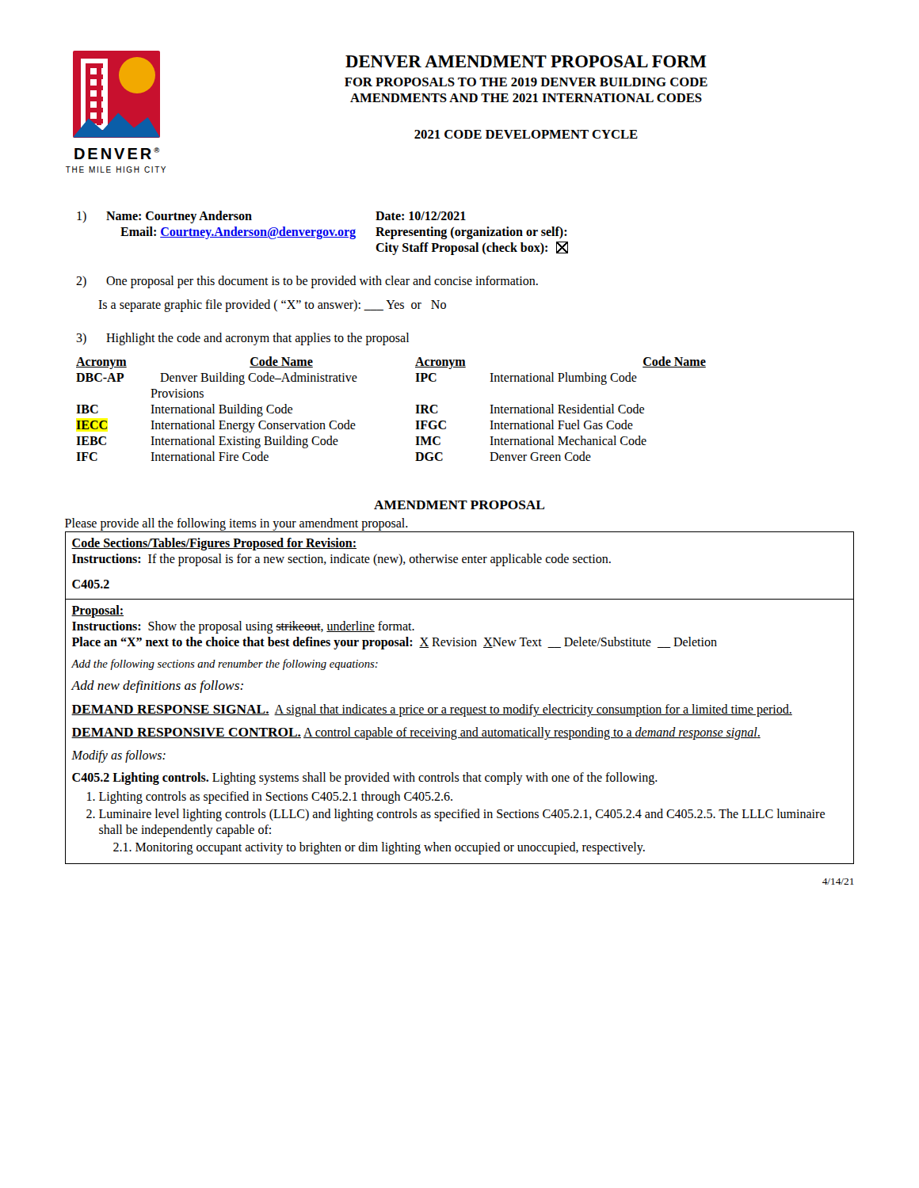DENVER®
THE MILE HIGH CITY
DENVER AMENDMENT PROPOSAL FORM
FOR PROPOSALS TO THE 2019 DENVER BUILDING CODE
AMENDMENTS AND THE 2021 INTERNATIONAL CODES
2021 CODE DEVELOPMENT CYCLE
1)
Name: Courtney Anderson
Date: 10/12/2021
Email: Courtney.Anderson@denvergov.org
Representing (organization or self):
City Staff Proposal (check box):
2)
One proposal per this document is to be provided with clear and concise information.
Is a separate graphic file provided ( “X” to answer): ___ Yes or No
3)
Highlight the code and acronym that applies to the proposal
| Acronym | Code Name | Acronym | Code Name |
| DBC-AP | Denver Building Code–Administrative Provisions | IPC | International Plumbing Code |
| IBC | International Building Code | IRC | International Residential Code |
| IECC | International Energy Conservation Code | IFGC | International Fuel Gas Code |
| IEBC | International Existing Building Code | IMC | International Mechanical Code |
| IFC | International Fire Code | DGC | Denver Green Code |
AMENDMENT PROPOSAL
Please provide all the following items in your amendment proposal.
Code Sections/Tables/Figures Proposed for Revision:
Instructions: If the proposal is for a new section, indicate (new), otherwise enter applicable code section.
C405.2
Proposal:
Instructions: Show the proposal using strikeout, underline format.
Place an “X” next to the choice that best defines your proposal: X Revision XNew Text __ Delete/Substitute __ Deletion
Add the following sections and renumber the following equations:
Add new definitions as follows:
DEMAND RESPONSE SIGNAL. A signal that indicates a price or a request to modify electricity consumption for a limited time period.
DEMAND RESPONSIVE CONTROL. A control capable of receiving and automatically responding to a demand response signal.
Modify as follows:
C405.2 Lighting controls. Lighting systems shall be provided with controls that comply with one of the following.
Lighting controls as specified in Sections C405.2.1 through C405.2.6.
Luminaire level lighting controls (LLLC) and lighting controls as specified in Sections C405.2.1, C405.2.4 and C405.2.5. The LLLC luminaire shall be independently capable of:
2.1. Monitoring occupant activity to brighten or dim lighting when occupied or unoccupied, respectively.
4/14/21